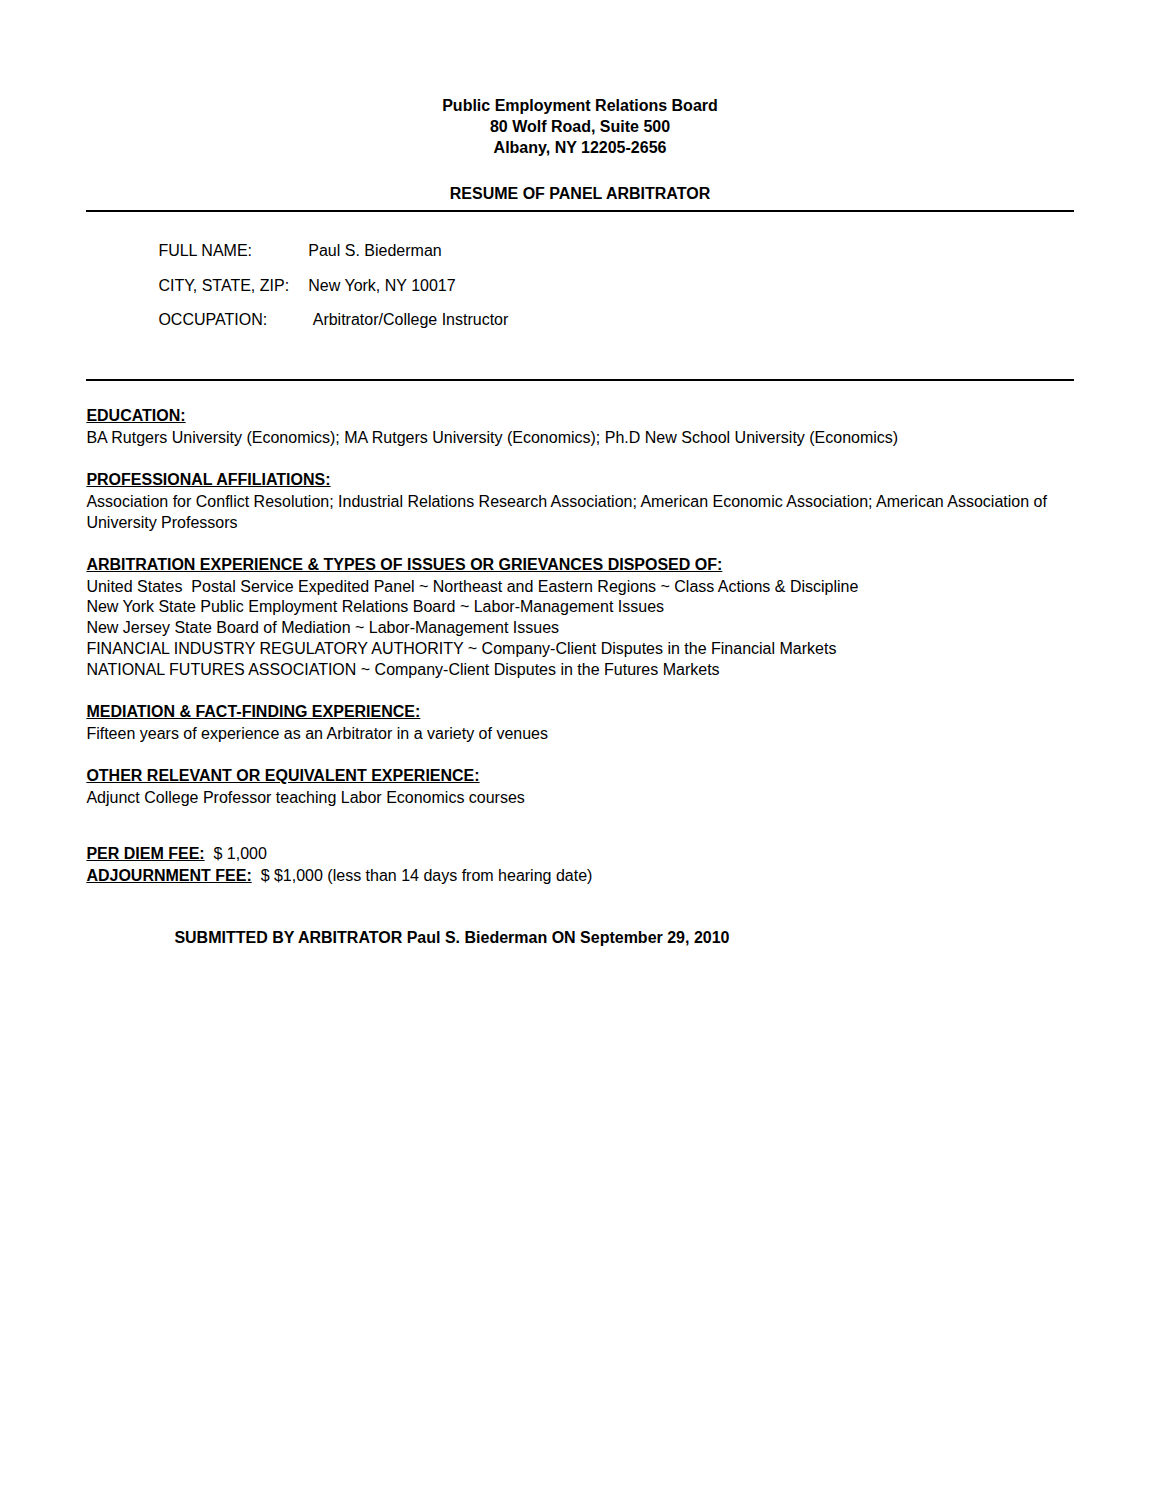Public Employment Relations Board
80 Wolf Road, Suite 500
Albany, NY 12205-2656
RESUME OF PANEL ARBITRATOR
| FULL NAME: | Paul S. Biederman |
| CITY, STATE, ZIP: | New York, NY 10017 |
| OCCUPATION: | Arbitrator/College Instructor |
EDUCATION:
BA Rutgers University (Economics); MA Rutgers University (Economics); Ph.D New School University (Economics)
PROFESSIONAL AFFILIATIONS:
Association for Conflict Resolution; Industrial Relations Research Association; American Economic Association; American Association of University Professors
ARBITRATION EXPERIENCE & TYPES OF ISSUES OR GRIEVANCES DISPOSED OF:
United States Postal Service Expedited Panel ~ Northeast and Eastern Regions ~ Class Actions & Discipline
New York State Public Employment Relations Board ~ Labor-Management Issues
New Jersey State Board of Mediation ~ Labor-Management Issues
FINANCIAL INDUSTRY REGULATORY AUTHORITY ~ Company-Client Disputes in the Financial Markets
NATIONAL FUTURES ASSOCIATION ~ Company-Client Disputes in the Futures Markets
MEDIATION & FACT-FINDING EXPERIENCE:
Fifteen years of experience as an Arbitrator in a variety of venues
OTHER RELEVANT OR EQUIVALENT EXPERIENCE:
Adjunct College Professor teaching Labor Economics courses
PER DIEM FEE: $ 1,000
ADJOURNMENT FEE: $ $1,000 (less than 14 days from hearing date)
SUBMITTED BY ARBITRATOR Paul S. Biederman ON September 29, 2010